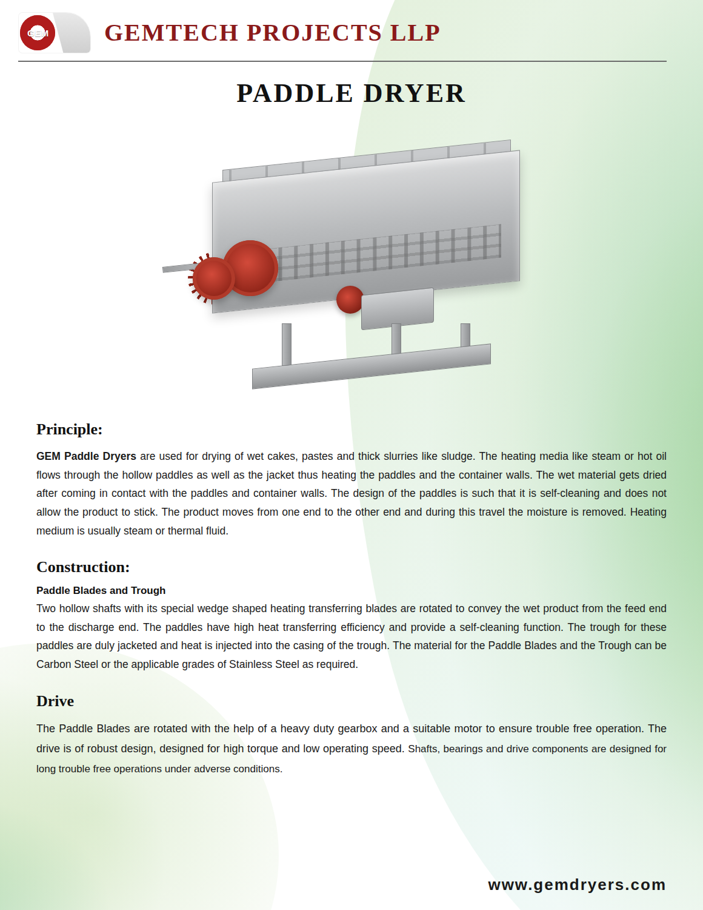GEM
GEMTECH PROJECTS LLP
PADDLE DRYER
Principle:
GEM Paddle Dryers are used for drying of wet cakes, pastes and thick slurries like sludge. The heating media like steam or hot oil flows through the hollow paddles as well as the jacket thus heating the paddles and the container walls. The wet material gets dried after coming in contact with the paddles and container walls. The design of the paddles is such that it is self-cleaning and does not allow the product to stick. The product moves from one end to the other end and during this travel the moisture is removed. Heating medium is usually steam or thermal fluid.
Construction:
Paddle Blades and Trough
Two hollow shafts with its special wedge shaped heating transferring blades are rotated to convey the wet product from the feed end to the discharge end. The paddles have high heat transferring efficiency and provide a self-cleaning function. The trough for these paddles are duly jacketed and heat is injected into the casing of the trough. The material for the Paddle Blades and the Trough can be Carbon Steel or the applicable grades of Stainless Steel as required.
Drive
The Paddle Blades are rotated with the help of a heavy duty gearbox and a suitable motor to ensure trouble free operation. The drive is of robust design, designed for high torque and low operating speed. Shafts, bearings and drive components are designed for long trouble free operations under adverse conditions.
www.gemdryers.com